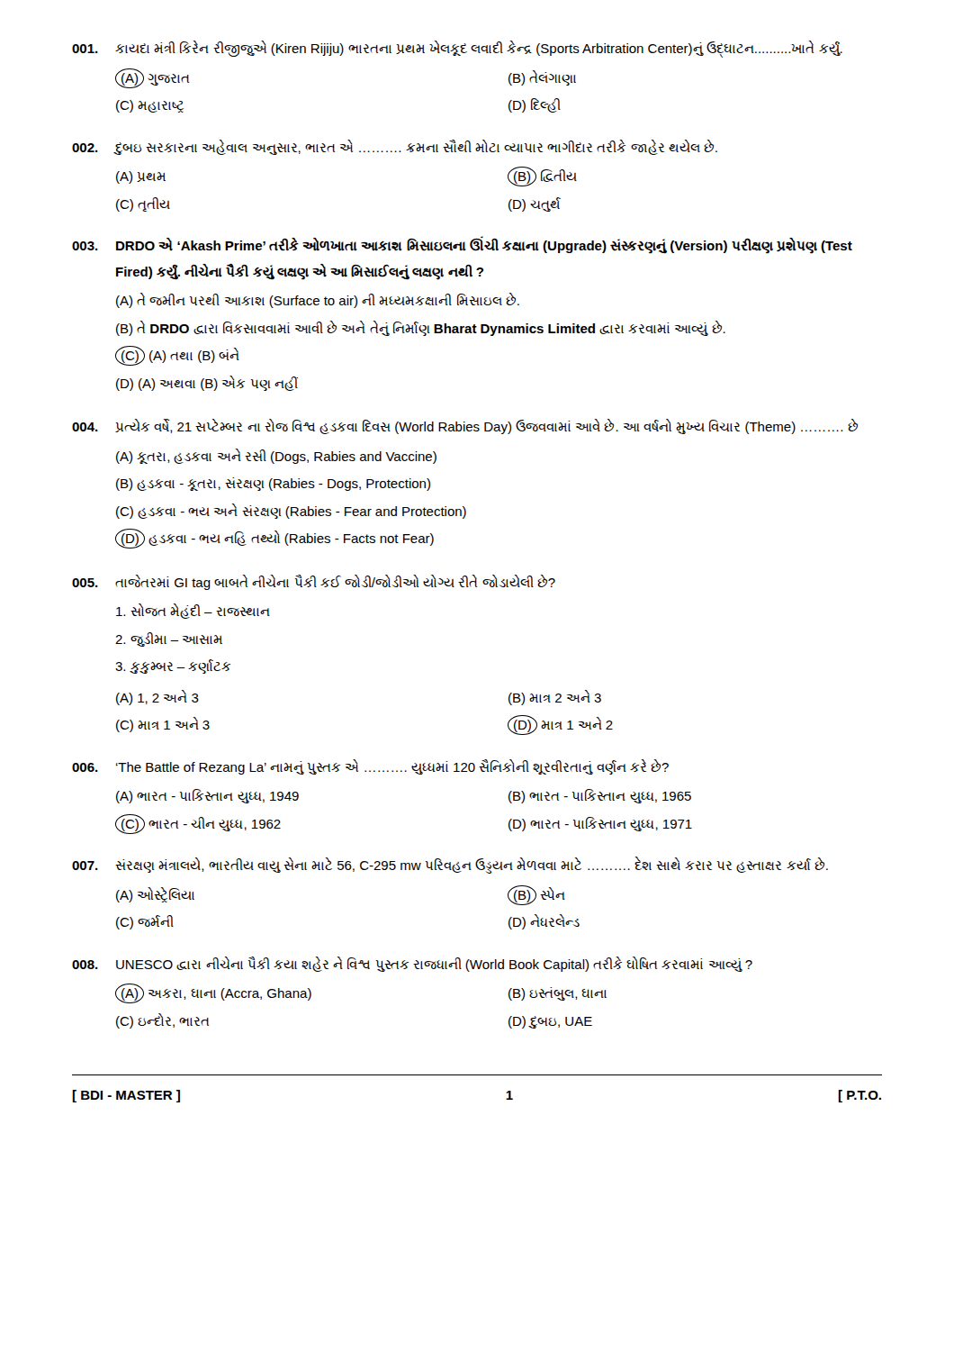001.
કાયદા મંત્રી કિરેન રીજીજુએ (Kiren Rijiju) ભારતના પ્રથમ ખેલકૂદ લવાદી કેન્દ્ર (Sports Arbitration Center)નું ઉદ્ઘાટન..........ખાતે કર્યું.
(A) ગુજરાત
(B) તેલંગાણા
(C) મહારાષ્ટ્ર
(D) દિલ્હી
002.
દુબઇ સરકારના અહેવાલ અનુસાર, ભારત એ ………. ક્રમના સૌથી મોટા વ્યાપાર ભાગીદાર તરીકે જાહેર થયેલ છે.
(A) પ્રથમ
(B) દ્વિતીય
(C) તૃતીય
(D) ચતુર્થ
003.
DRDO એ ‘Akash Prime’ તરીકે ઓળખાતા આકાશ મિસાઇલના ઊંચી કક્ષાના (Upgrade) સંસ્કરણનું (Version) પરીક્ષણ પ્રશેપણ (Test Fired) કર્યું. નીચેના પૈકી કયું લક્ષણ એ આ મિસાઈલનું લક્ષણ નથી ?
(A) તે જમીન પરથી આકાશ (Surface to air) ની મધ્યમકક્ષાની મિસાઇલ છે.
(B) તે DRDO દ્વારા વિકસાવવામાં આવી છે અને તેનું નિર્માણ Bharat Dynamics Limited દ્વારા કરવામાં આવ્યું છે.
(C) (A) તથા (B) બંને
(D) (A) અથવા (B) એક પણ નહીં
004.
પ્રત્યેક વર્ષે, 21 સપ્ટેમ્બર ના રોજ વિશ્વ હડકવા દિવસ (World Rabies Day) ઉજવવામાં આવે છે. આ વર્ષનો મુખ્ય વિચાર (Theme) ………. છે
(A) કૂતરા, હડકવા અને રસી (Dogs, Rabies and Vaccine)
(B) હડકવા - કૂતરા, સંરક્ષણ (Rabies - Dogs, Protection)
(C) હડકવા - ભય અને સંરક્ષણ (Rabies - Fear and Protection)
(D) હડકવા - ભય નહિ તથ્યો (Rabies - Facts not Fear)
005.
તાજેતરમાં GI tag બાબતે નીચેના પૈકી કઈ જોડી/જોડીઓ યોગ્ય રીતે જોડાયેલી છે?
1. સોજત મેહંદી – રાજસ્થાન
2. જુડીમા – આસામ
3. કુકુમ્બર – કર્ણાટક
(A) 1, 2 અને 3
(B) માત્ર 2 અને 3
(C) માત્ર 1 અને 3
(D) માત્ર 1 અને 2
006.
‘The Battle of Rezang La’ નામનું પુસ્તક એ ………. યુધ્ધમાં 120 સૈનિકોની શૂરવીરતાનું વર્ણન કરે છે?
(A) ભારત - પાકિસ્તાન યુધ્ધ, 1949
(B) ભારત - પાકિસ્તાન યુધ્ધ, 1965
(C) ભારત - ચીન યુધ્ધ, 1962
(D) ભારત - પાકિસ્તાન યુધ્ધ, 1971
007.
સંરક્ષણ મંત્રાલયે, ભારતીય વાયુ સેના માટે 56, C-295 mw પરિવહન ઉડ્ડયન મેળવવા માટે ………. દેશ સાથે કરાર પર હસ્તાક્ષર કર્યા છે.
(A) ઓસ્ટ્રેલિયા
(B) સ્પેન
(C) જર્મની
(D) નેધરલેન્ડ
008.
UNESCO દ્વારા નીચેના પૈકી કયા શહેર ને વિશ્વ પુસ્તક રાજધાની (World Book Capital) તરીકે ઘોષિત કરવામાં આવ્યું ?
(A) અકરા, ઘાના (Accra, Ghana)
(B) ઇસ્તંબુલ, ઘાના
(C) ઇન્દોર, ભારત
(D) દુબઇ, UAE
[ BDI - MASTER ]
1
[ P.T.O.